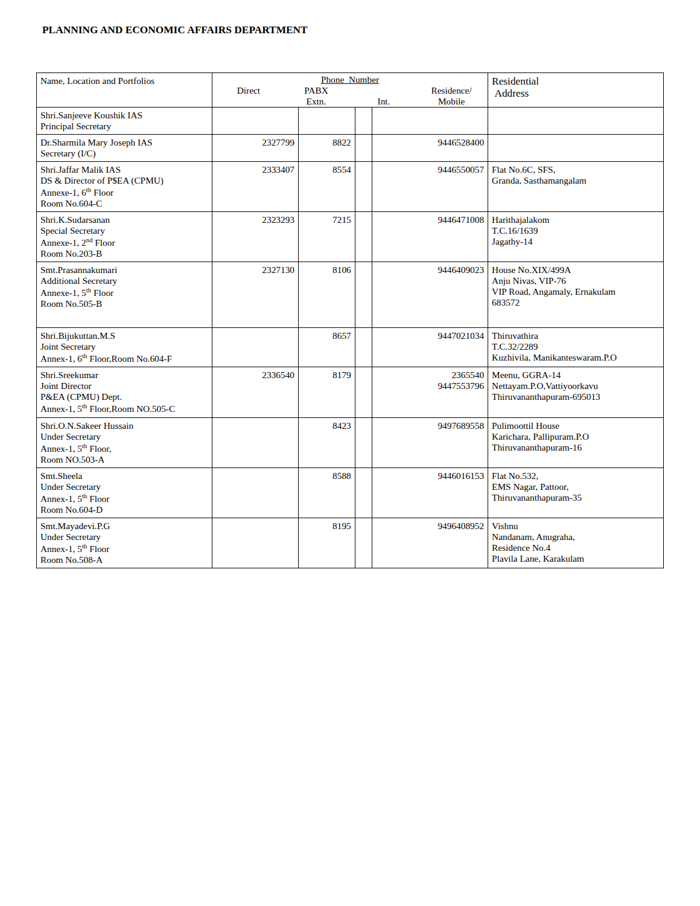PLANNING AND ECONOMIC AFFAIRS DEPARTMENT
| Name, Location and Portfolios | Phone Number Direct PABX Residence/ Extn. Int. Mobile | Residential Address |
| --- | --- | --- |
| Shri.Sanjeeve Koushik IAS Principal Secretary | | | | | |
| Dr.Sharmila Mary Joseph IAS Secretary (I/C) | 2327799 | 8822 | | 9446528400 | |
| Shri.Jaffar Malik IAS DS & Director of P$EA (CPMU) Annexe-1, 6 th Floor Room No.604-C | 2333407 | 8554 | | 9446550057 | Flat No.6C, SFS, Granda, Sasthamangalam |
| Shri.K.Sudarsanan Special Secretary Annexe-1, 2 nd Floor Room No.203-B | 2323293 | 7215 | | 9446471008 | Harithajalakom T.C.16/1639 Jagathy-14 |
| Smt.Prasannakumari Additional Secretary Annexe-1, 5 th Floor Room No.505-B | 2327130 | 8106 | | 9446409023 | House No.XIX/499A Anju Nivas, VIP-76 VIP Road, Angamaly, Ernakulam 683572 |
| Shri.Bijukuttan.M.S Joint Secretary Annex-1, 6 th Floor,Room No.604-F | | 8657 | | 9447021034 | Thiruvathira T.C.32/2289 Kuzhivila, Manikanteswaram.P.O |
| Shri.Sreekumar Joint Director P&EA (CPMU) Dept. Annex-1, 5 th Floor,Room NO.505-C | 2336540 | 8179 | | 2365540 9447553796 | Meenu, GGRA-14 Nettayam.P.O,Vattiyoorkavu Thiruvananthapuram-695013 |
| Shri.O.N.Sakeer Hussain Under Secretary Annex-1, 5 th Floor, Room NO.503-A | | 8423 | | 9497689558 | Pulimoottil House Karichara, Pallipuram.P.O Thiruvananthapuram-16 |
| Smt.Sheela Under Secretary Annex-1, 5 th Floor Room No.604-D | | 8588 | | 9446016153 | Flat No.532, EMS Nagar, Pattoor, Thiruvananthapuram-35 |
| Smt.Mayadevi.P.G Under Secretary Annex-1, 5 th Floor Room No.508-A | | 8195 | | 9496408952 | Vishnu Nandanam, Anugraha, Residence No.4 Plavila Lane, Karakulam |